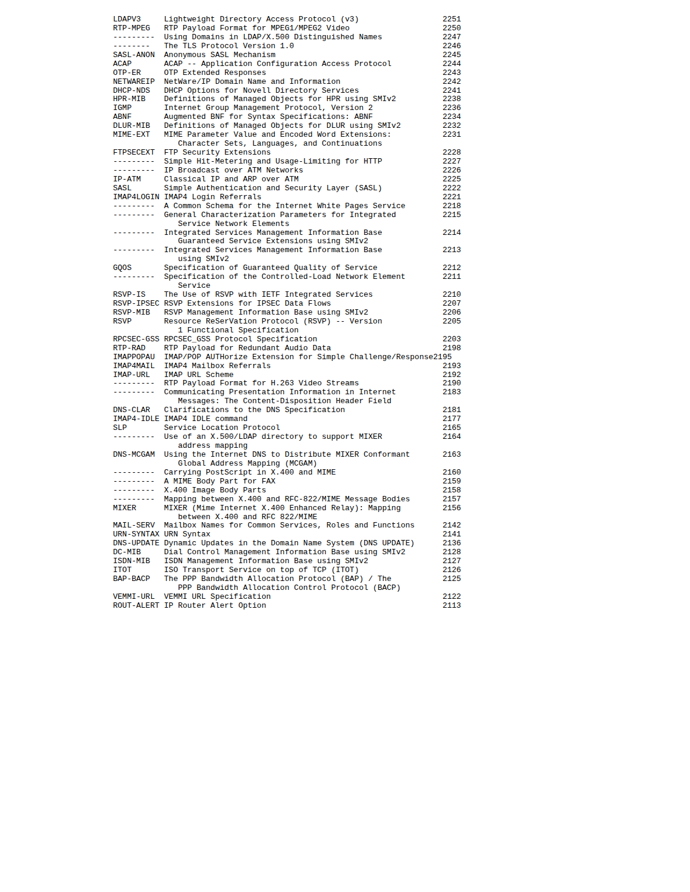LDAPV3     Lightweight Directory Access Protocol (v3)                  2251
RTP-MPEG   RTP Payload Format for MPEG1/MPEG2 Video                    2250
---------  Using Domains in LDAP/X.500 Distinguished Names             2247
--------   The TLS Protocol Version 1.0                                2246
SASL-ANON  Anonymous SASL Mechanism                                    2245
ACAP       ACAP -- Application Configuration Access Protocol           2244
OTP-ER     OTP Extended Responses                                      2243
NETWAREIP  NetWare/IP Domain Name and Information                      2242
DHCP-NDS   DHCP Options for Novell Directory Services                  2241
HPR-MIB    Definitions of Managed Objects for HPR using SMIv2          2238
IGMP       Internet Group Management Protocol, Version 2               2236
ABNF       Augmented BNF for Syntax Specifications: ABNF               2234
DLUR-MIB   Definitions of Managed Objects for DLUR using SMIv2         2232
MIME-EXT   MIME Parameter Value and Encoded Word Extensions:           2231
              Character Sets, Languages, and Continuations
FTPSECEXT  FTP Security Extensions                                     2228
---------  Simple Hit-Metering and Usage-Limiting for HTTP             2227
---------  IP Broadcast over ATM Networks                              2226
IP-ATM     Classical IP and ARP over ATM                               2225
SASL       Simple Authentication and Security Layer (SASL)             2222
IMAP4LOGIN IMAP4 Login Referrals                                       2221
---------  A Common Schema for the Internet White Pages Service        2218
---------  General Characterization Parameters for Integrated          2215
              Service Network Elements
---------  Integrated Services Management Information Base             2214
              Guaranteed Service Extensions using SMIv2
---------  Integrated Services Management Information Base             2213
              using SMIv2
GQOS       Specification of Guaranteed Quality of Service              2212
---------  Specification of the Controlled-Load Network Element        2211
              Service
RSVP-IS    The Use of RSVP with IETF Integrated Services               2210
RSVP-IPSEC RSVP Extensions for IPSEC Data Flows                        2207
RSVP-MIB   RSVP Management Information Base using SMIv2                2206
RSVP       Resource ReSerVation Protocol (RSVP) -- Version             2205
              1 Functional Specification
RPCSEC-GSS RPCSEC_GSS Protocol Specification                           2203
RTP-RAD    RTP Payload for Redundant Audio Data                        2198
IMAPPOPAU  IMAP/POP AUTHorize Extension for Simple Challenge/Response2195
IMAP4MAIL  IMAP4 Mailbox Referrals                                     2193
IMAP-URL   IMAP URL Scheme                                             2192
---------  RTP Payload Format for H.263 Video Streams                  2190
---------  Communicating Presentation Information in Internet          2183
              Messages: The Content-Disposition Header Field
DNS-CLAR   Clarifications to the DNS Specification                     2181
IMAP4-IDLE IMAP4 IDLE command                                          2177
SLP        Service Location Protocol                                   2165
---------  Use of an X.500/LDAP directory to support MIXER             2164
              address mapping
DNS-MCGAM  Using the Internet DNS to Distribute MIXER Conformant       2163
              Global Address Mapping (MCGAM)
---------  Carrying PostScript in X.400 and MIME                       2160
---------  A MIME Body Part for FAX                                    2159
---------  X.400 Image Body Parts                                      2158
---------  Mapping between X.400 and RFC-822/MIME Message Bodies       2157
MIXER      MIXER (Mime Internet X.400 Enhanced Relay): Mapping         2156
              between X.400 and RFC 822/MIME
MAIL-SERV  Mailbox Names for Common Services, Roles and Functions      2142
URN-SYNTAX URN Syntax                                                  2141
DNS-UPDATE Dynamic Updates in the Domain Name System (DNS UPDATE)      2136
DC-MIB     Dial Control Management Information Base using SMIv2        2128
ISDN-MIB   ISDN Management Information Base using SMIv2                2127
ITOT       ISO Transport Service on top of TCP (ITOT)                  2126
BAP-BACP   The PPP Bandwidth Allocation Protocol (BAP) / The           2125
              PPP Bandwidth Allocation Control Protocol (BACP)
VEMMI-URL  VEMMI URL Specification                                     2122
ROUT-ALERT IP Router Alert Option                                      2113